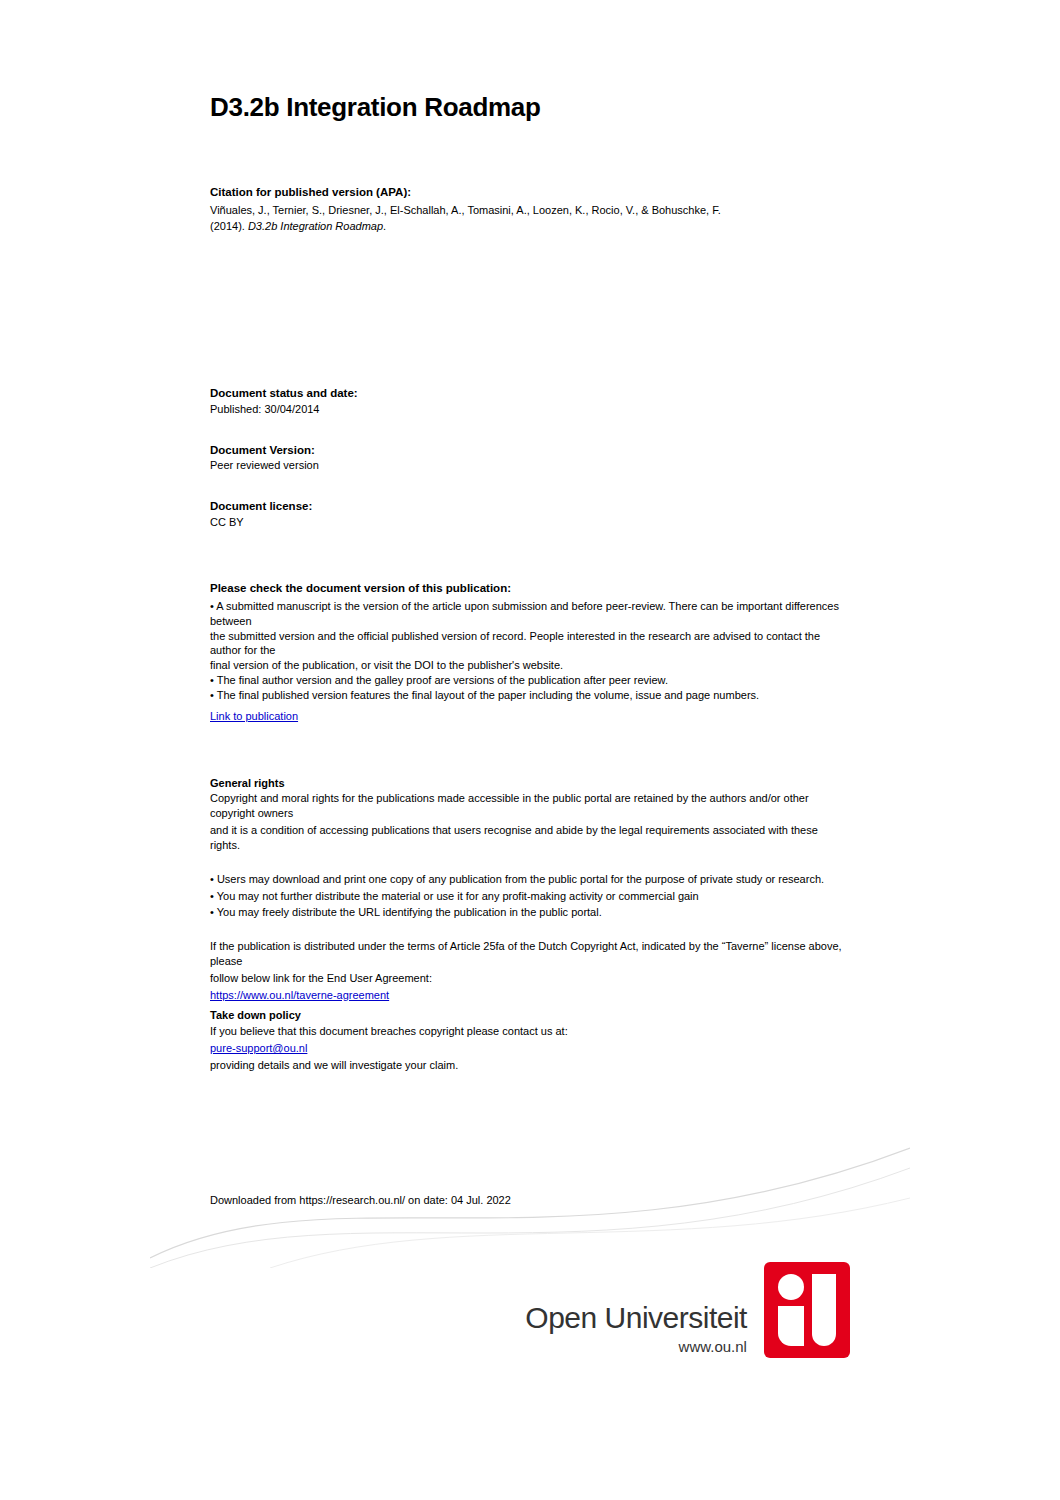D3.2b Integration Roadmap
Citation for published version (APA):
Viñuales, J., Ternier, S., Driesner, J., El-Schallah, A., Tomasini, A., Loozen, K., Rocio, V., & Bohuschke, F.
(2014). D3.2b Integration Roadmap.
Document status and date:
Published: 30/04/2014
Document Version:
Peer reviewed version
Document license:
CC BY
Please check the document version of this publication:
• A submitted manuscript is the version of the article upon submission and before peer-review. There can be important differences between
the submitted version and the official published version of record. People interested in the research are advised to contact the author for the
final version of the publication, or visit the DOI to the publisher's website.
• The final author version and the galley proof are versions of the publication after peer review.
• The final published version features the final layout of the paper including the volume, issue and page numbers.
Link to publication
General rights
Copyright and moral rights for the publications made accessible in the public portal are retained by the authors and/or other copyright owners
and it is a condition of accessing publications that users recognise and abide by the legal requirements associated with these rights.
• Users may download and print one copy of any publication from the public portal for the purpose of private study or research.
• You may not further distribute the material or use it for any profit-making activity or commercial gain
• You may freely distribute the URL identifying the publication in the public portal.
If the publication is distributed under the terms of Article 25fa of the Dutch Copyright Act, indicated by the “Taverne” license above, please
follow below link for the End User Agreement:
https://www.ou.nl/taverne-agreement
Take down policy
If you believe that this document breaches copyright please contact us at:
pure-support@ou.nl
providing details and we will investigate your claim.
Downloaded from https://research.ou.nl/ on date: 04 Jul. 2022
Open Universiteit
www.ou.nl